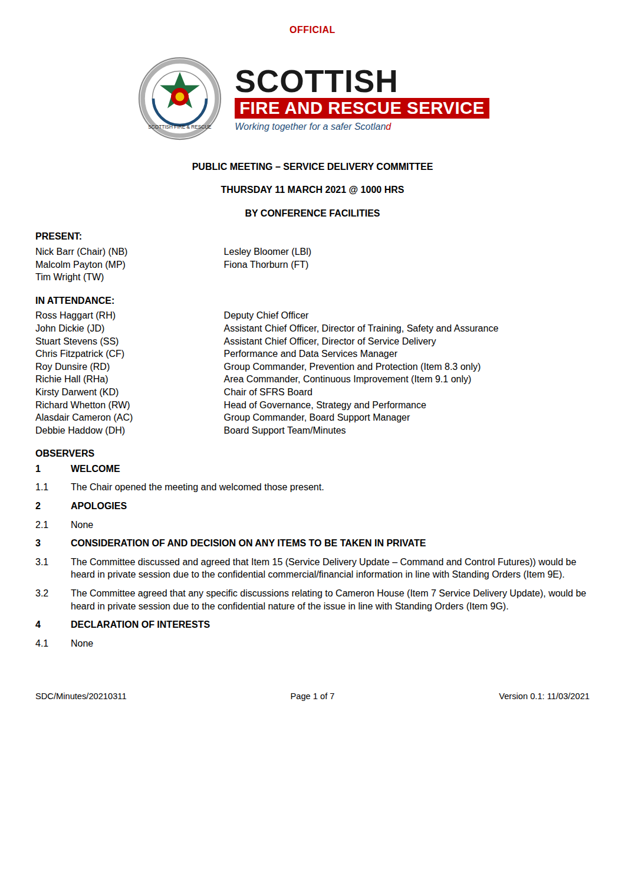OFFICIAL
SCOTTISH FIRE & RESCUE
SCOTTISH
FIRE AND RESCUE SERVICE
Working together for a safer Scotland
Public Meeting – Service Delivery Committee
THURSDAY 11 MARCH 2021 @ 1000 HRS
BY CONFERENCE FACILITIES
Present:
| Nick Barr (Chair) (NB) | Lesley Bloomer (LBl) |
| Malcolm Payton (MP) | Fiona Thorburn (FT) |
| Tim Wright (TW) | |
In Attendance:
| Ross Haggart (RH) | Deputy Chief Officer |
| John Dickie (JD) | Assistant Chief Officer, Director of Training, Safety and Assurance |
| Stuart Stevens (SS) | Assistant Chief Officer, Director of Service Delivery |
| Chris Fitzpatrick (CF) | Performance and Data Services Manager |
| Roy Dunsire (RD) | Group Commander, Prevention and Protection (Item 8.3 only) |
| Richie Hall (RHa) | Area Commander, Continuous Improvement (Item 9.1 only) |
| Kirsty Darwent (KD) | Chair of SFRS Board |
| Richard Whetton (RW) | Head of Governance, Strategy and Performance |
| Alasdair Cameron (AC) | Group Commander, Board Support Manager |
| Debbie Haddow (DH) | Board Support Team/Minutes |
Observers
| 1 | WELCOME |
| 1.1 | The Chair opened the meeting and welcomed those present. |
| 2 | APOLOGIES |
| 2.1 | None |
| 3 | CONSIDERATION OF AND DECISION ON ANY ITEMS TO BE TAKEN IN PRIVATE |
| 3.1 | The Committee discussed and agreed that Item 15 (Service Delivery Update – Command and Control Futures)) would be heard in private session due to the confidential commercial/financial information in line with Standing Orders (Item 9E). |
| 3.2 | The Committee agreed that any specific discussions relating to Cameron House (Item 7 Service Delivery Update), would be heard in private session due to the confidential nature of the issue in line with Standing Orders (Item 9G). |
| 4 | DECLARATION OF INTERESTS |
| 4.1 | None |
SDC/Minutes/20210311
Page 1 of 7
Version 0.1: 11/03/2021